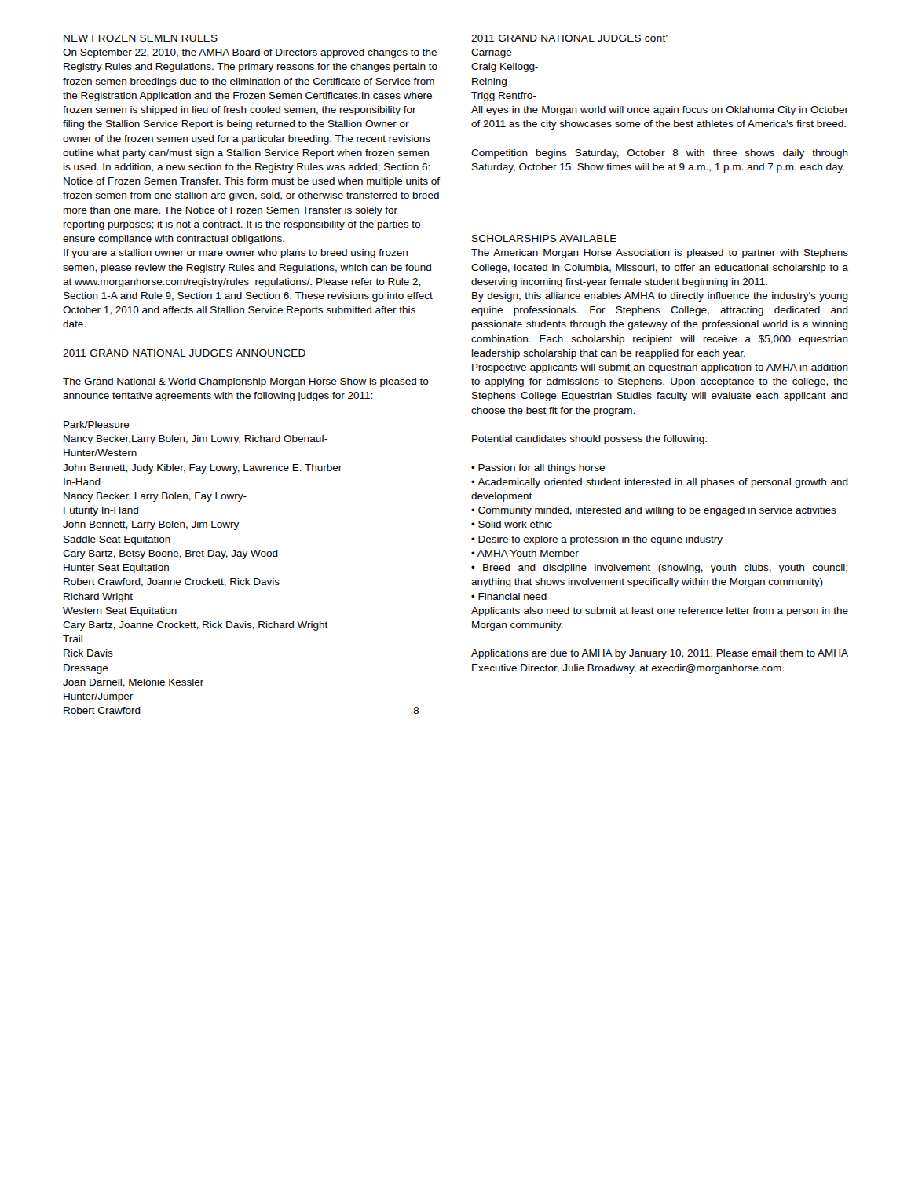NEW FROZEN SEMEN RULES
On September 22, 2010, the AMHA Board of Directors approved changes to the Registry Rules and Regulations. The primary reasons for the changes pertain to frozen semen breedings due to the elimination of the Certificate of Service from the Registration Application and the Frozen Semen Certificates.In cases where frozen semen is shipped in lieu of fresh cooled semen, the responsibility for filing the Stallion Service Report is being returned to the Stallion Owner or owner of the frozen semen used for a particular breeding. The recent revisions outline what party can/must sign a Stallion Service Report when frozen semen is used. In addition, a new section to the Registry Rules was added; Section 6: Notice of Frozen Semen Transfer. This form must be used when multiple units of frozen semen from one stallion are given, sold, or otherwise transferred to breed more than one mare. The Notice of Frozen Semen Transfer is solely for reporting purposes; it is not a contract. It is the responsibility of the parties to ensure compliance with contractual obligations.
If you are a stallion owner or mare owner who plans to breed using frozen semen, please review the Registry Rules and Regulations, which can be found at www.morganhorse.com/registry/rules_regulations/. Please refer to Rule 2, Section 1-A and Rule 9, Section 1 and Section 6. These revisions go into effect October 1, 2010 and affects all Stallion Service Reports submitted after this date.
2011 GRAND NATIONAL JUDGES ANNOUNCED
The Grand National & World Championship Morgan Horse Show is pleased to announce tentative agreements with the following judges for 2011:
Park/Pleasure
Nancy Becker,Larry Bolen, Jim Lowry, Richard Obenauf-
Hunter/Western
John Bennett, Judy Kibler, Fay Lowry, Lawrence E. Thurber
In-Hand
Nancy Becker, Larry Bolen, Fay Lowry-
Futurity In-Hand
John Bennett, Larry Bolen, Jim Lowry
Saddle Seat Equitation
Cary Bartz, Betsy Boone, Bret Day, Jay Wood
Hunter Seat Equitation
Robert Crawford, Joanne Crockett, Rick Davis
Richard Wright
Western Seat Equitation
Cary Bartz, Joanne Crockett, Rick Davis, Richard Wright
Trail
Rick Davis
Dressage
Joan Darnell, Melonie Kessler
Hunter/Jumper
Robert Crawford 8
2011 GRAND NATIONAL JUDGES cont'
Carriage
Craig Kellogg-
Reining
Trigg Rentfro-
All eyes in the Morgan world will once again focus on Oklahoma City in October of 2011 as the city showcases some of the best athletes of America's first breed.
Competition begins Saturday, October 8 with three shows daily through Saturday, October 15. Show times will be at 9 a.m., 1 p.m. and 7 p.m. each day.
SCHOLARSHIPS AVAILABLE
The American Morgan Horse Association is pleased to partner with Stephens College, located in Columbia, Missouri, to offer an educational scholarship to a deserving incoming first-year female student beginning in 2011.
By design, this alliance enables AMHA to directly influence the industry's young equine professionals. For Stephens College, attracting dedicated and passionate students through the gateway of the professional world is a winning combination. Each scholarship recipient will receive a $5,000 equestrian leadership scholarship that can be reapplied for each year.
Prospective applicants will submit an equestrian application to AMHA in addition to applying for admissions to Stephens. Upon acceptance to the college, the Stephens College Equestrian Studies faculty will evaluate each applicant and choose the best fit for the program.
Potential candidates should possess the following:
• Passion for all things horse
• Academically oriented student interested in all phases of personal growth and development
• Community minded, interested and willing to be engaged in service activities
• Solid work ethic
• Desire to explore a profession in the equine industry
• AMHA Youth Member
• Breed and discipline involvement (showing, youth clubs, youth council; anything that shows involvement specifically within the Morgan community)
• Financial need
Applicants also need to submit at least one reference letter from a person in the Morgan community.
Applications are due to AMHA by January 10, 2011. Please email them to AMHA Executive Director, Julie Broadway, at execdir@morganhorse.com.